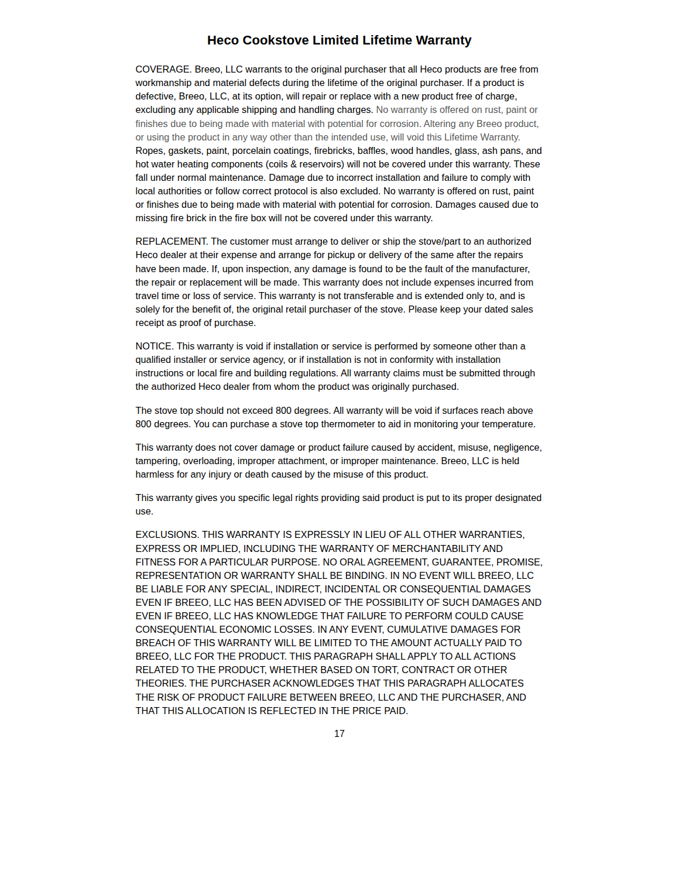Heco Cookstove Limited Lifetime Warranty
COVERAGE. Breeo, LLC warrants to the original purchaser that all Heco products are free from workmanship and material defects during the lifetime of the original purchaser. If a product is defective, Breeo, LLC, at its option, will repair or replace with a new product free of charge, excluding any applicable shipping and handling charges. No warranty is offered on rust, paint or finishes due to being made with material with potential for corrosion. Altering any Breeo product, or using the product in any way other than the intended use, will void this Lifetime Warranty. Ropes, gaskets, paint, porcelain coatings, firebricks, baffles, wood handles, glass, ash pans, and hot water heating components (coils & reservoirs) will not be covered under this warranty. These fall under normal maintenance. Damage due to incorrect installation and failure to comply with local authorities or follow correct protocol is also excluded. No warranty is offered on rust, paint or finishes due to being made with material with potential for corrosion. Damages caused due to missing fire brick in the fire box will not be covered under this warranty.
REPLACEMENT. The customer must arrange to deliver or ship the stove/part to an authorized Heco dealer at their expense and arrange for pickup or delivery of the same after the repairs have been made. If, upon inspection, any damage is found to be the fault of the manufacturer, the repair or replacement will be made. This warranty does not include expenses incurred from travel time or loss of service. This warranty is not transferable and is extended only to, and is solely for the benefit of, the original retail purchaser of the stove. Please keep your dated sales receipt as proof of purchase.
NOTICE. This warranty is void if installation or service is performed by someone other than a qualified installer or service agency, or if installation is not in conformity with installation instructions or local fire and building regulations. All warranty claims must be submitted through the authorized Heco dealer from whom the product was originally purchased.
The stove top should not exceed 800 degrees. All warranty will be void if surfaces reach above 800 degrees. You can purchase a stove top thermometer to aid in monitoring your temperature.
This warranty does not cover damage or product failure caused by accident, misuse, negligence, tampering, overloading, improper attachment, or improper maintenance. Breeo, LLC is held harmless for any injury or death caused by the misuse of this product.
This warranty gives you specific legal rights providing said product is put to its proper designated use.
EXCLUSIONS. THIS WARRANTY IS EXPRESSLY IN LIEU OF ALL OTHER WARRANTIES, EXPRESS OR IMPLIED, INCLUDING THE WARRANTY OF MERCHANTABILITY AND FITNESS FOR A PARTICULAR PURPOSE. NO ORAL AGREEMENT, GUARANTEE, PROMISE, REPRESENTATION OR WARRANTY SHALL BE BINDING. IN NO EVENT WILL BREEO, LLC BE LIABLE FOR ANY SPECIAL, INDIRECT, INCIDENTAL OR CONSEQUENTIAL DAMAGES EVEN IF BREEO, LLC HAS BEEN ADVISED OF THE POSSIBILITY OF SUCH DAMAGES AND EVEN IF BREEO, LLC HAS KNOWLEDGE THAT FAILURE TO PERFORM COULD CAUSE CONSEQUENTIAL ECONOMIC LOSSES. IN ANY EVENT, CUMULATIVE DAMAGES FOR BREACH OF THIS WARRANTY WILL BE LIMITED TO THE AMOUNT ACTUALLY PAID TO BREEO, LLC FOR THE PRODUCT. THIS PARAGRAPH SHALL APPLY TO ALL ACTIONS RELATED TO THE PRODUCT, WHETHER BASED ON TORT, CONTRACT OR OTHER THEORIES. THE PURCHASER ACKNOWLEDGES THAT THIS PARAGRAPH ALLOCATES THE RISK OF PRODUCT FAILURE BETWEEN BREEO, LLC AND THE PURCHASER, AND THAT THIS ALLOCATION IS REFLECTED IN THE PRICE PAID.
17